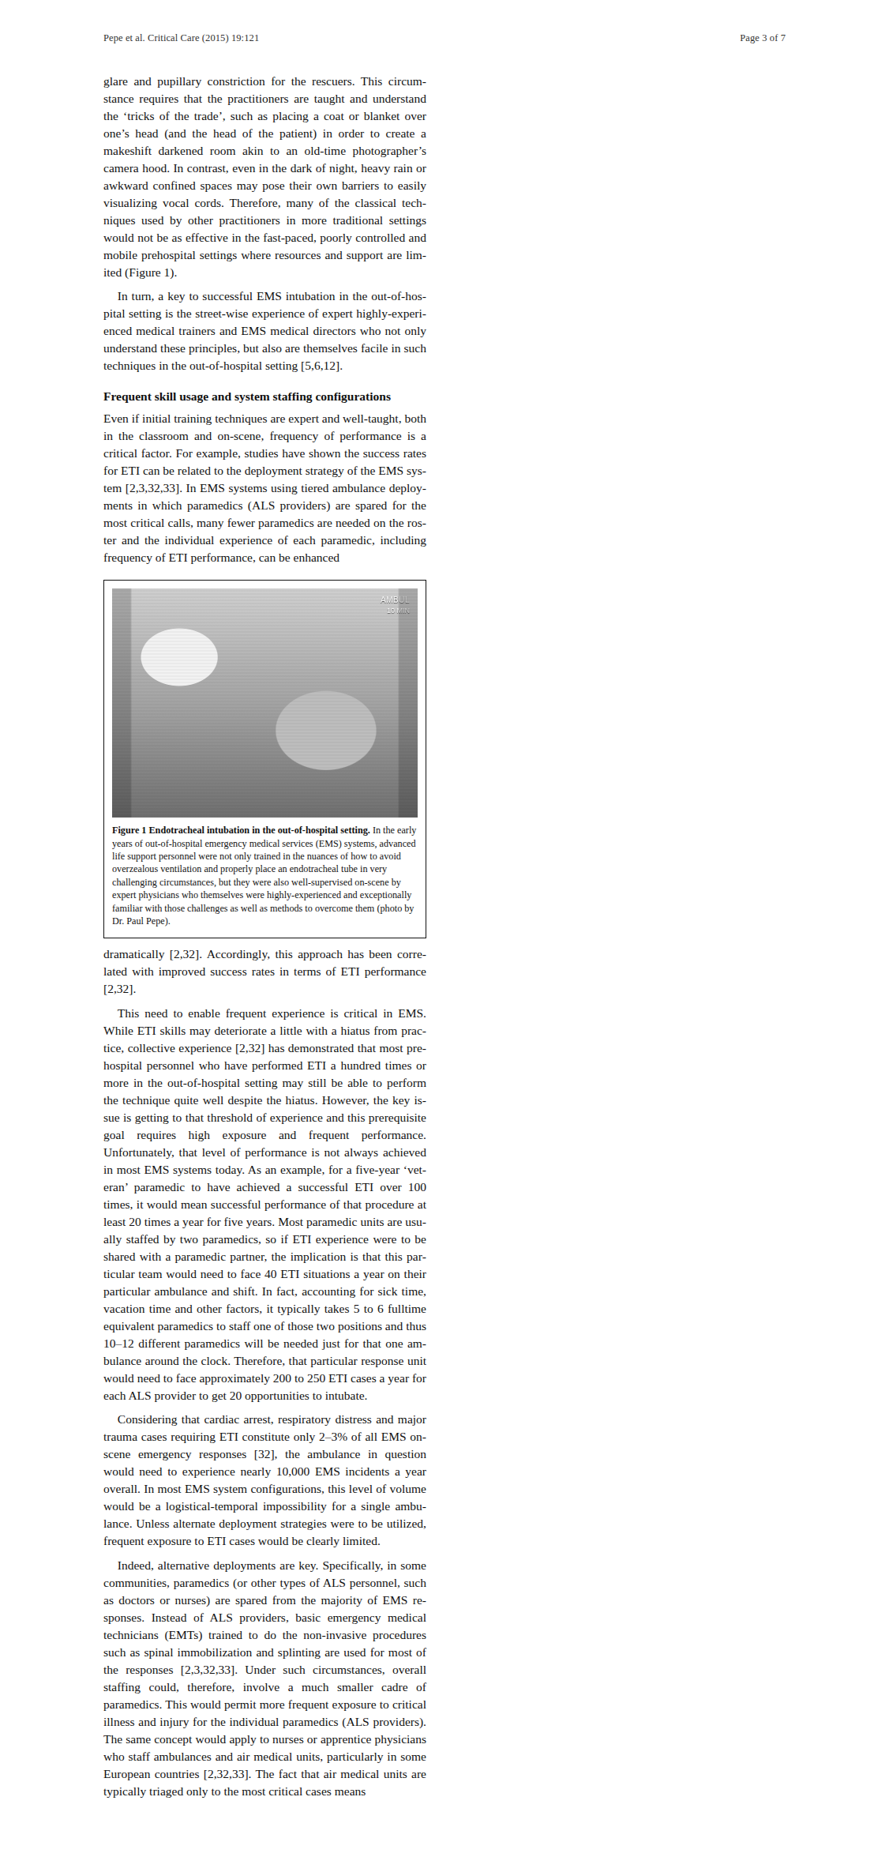Pepe et al. Critical Care (2015) 19:121
Page 3 of 7
glare and pupillary constriction for the rescuers. This circumstance requires that the practitioners are taught and understand the ‘tricks of the trade’, such as placing a coat or blanket over one’s head (and the head of the patient) in order to create a makeshift darkened room akin to an old-time photographer’s camera hood. In contrast, even in the dark of night, heavy rain or awkward confined spaces may pose their own barriers to easily visualizing vocal cords. Therefore, many of the classical techniques used by other practitioners in more traditional settings would not be as effective in the fast-paced, poorly controlled and mobile prehospital settings where resources and support are limited (Figure 1).
In turn, a key to successful EMS intubation in the out-of-hospital setting is the street-wise experience of expert highly-experienced medical trainers and EMS medical directors who not only understand these principles, but also are themselves facile in such techniques in the out-of-hospital setting [5,6,12].
Frequent skill usage and system staffing configurations
Even if initial training techniques are expert and well-taught, both in the classroom and on-scene, frequency of performance is a critical factor. For example, studies have shown the success rates for ETI can be related to the deployment strategy of the EMS system [2,3,32,33]. In EMS systems using tiered ambulance deployments in which paramedics (ALS providers) are spared for the most critical calls, many fewer paramedics are needed on the roster and the individual experience of each paramedic, including frequency of ETI performance, can be enhanced
AMBUL 10 MIN
Figure 1 Endotracheal intubation in the out-of-hospital setting. In the early years of out-of-hospital emergency medical services (EMS) systems, advanced life support personnel were not only trained in the nuances of how to avoid overzealous ventilation and properly place an endotracheal tube in very challenging circumstances, but they were also well-supervised on-scene by expert physicians who themselves were highly-experienced and exceptionally familiar with those challenges as well as methods to overcome them (photo by Dr. Paul Pepe).
dramatically [2,32]. Accordingly, this approach has been correlated with improved success rates in terms of ETI performance [2,32].
This need to enable frequent experience is critical in EMS. While ETI skills may deteriorate a little with a hiatus from practice, collective experience [2,32] has demonstrated that most prehospital personnel who have performed ETI a hundred times or more in the out-of-hospital setting may still be able to perform the technique quite well despite the hiatus. However, the key issue is getting to that threshold of experience and this prerequisite goal requires high exposure and frequent performance. Unfortunately, that level of performance is not always achieved in most EMS systems today. As an example, for a five-year ‘veteran’ paramedic to have achieved a successful ETI over 100 times, it would mean successful performance of that procedure at least 20 times a year for five years. Most paramedic units are usually staffed by two paramedics, so if ETI experience were to be shared with a paramedic partner, the implication is that this particular team would need to face 40 ETI situations a year on their particular ambulance and shift. In fact, accounting for sick time, vacation time and other factors, it typically takes 5 to 6 fulltime equivalent paramedics to staff one of those two positions and thus 10–12 different paramedics will be needed just for that one ambulance around the clock. Therefore, that particular response unit would need to face approximately 200 to 250 ETI cases a year for each ALS provider to get 20 opportunities to intubate.
Considering that cardiac arrest, respiratory distress and major trauma cases requiring ETI constitute only 2–3% of all EMS on-scene emergency responses [32], the ambulance in question would need to experience nearly 10,000 EMS incidents a year overall. In most EMS system configurations, this level of volume would be a logistical-temporal impossibility for a single ambulance. Unless alternate deployment strategies were to be utilized, frequent exposure to ETI cases would be clearly limited.
Indeed, alternative deployments are key. Specifically, in some communities, paramedics (or other types of ALS personnel, such as doctors or nurses) are spared from the majority of EMS responses. Instead of ALS providers, basic emergency medical technicians (EMTs) trained to do the non-invasive procedures such as spinal immobilization and splinting are used for most of the responses [2,3,32,33]. Under such circumstances, overall staffing could, therefore, involve a much smaller cadre of paramedics. This would permit more frequent exposure to critical illness and injury for the individual paramedics (ALS providers). The same concept would apply to nurses or apprentice physicians who staff ambulances and air medical units, particularly in some European countries [2,32,33]. The fact that air medical units are typically triaged only to the most critical cases means